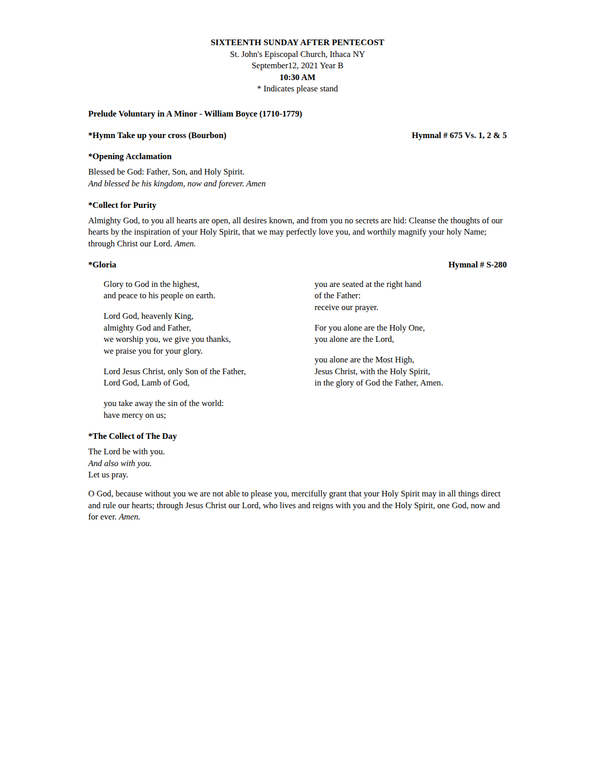Sixteenth Sunday After Pentecost
St. John's Episcopal Church, Ithaca NY
September12, 2021 Year B
10:30 AM
* Indicates please stand
Prelude Voluntary in A Minor - William Boyce (1710-1779)
*Hymn Take up your cross (Bourbon) Hymnal # 675 Vs. 1, 2 & 5
*Opening Acclamation
Blessed be God: Father, Son, and Holy Spirit.
And blessed be his kingdom, now and forever. Amen
*Collect for Purity
Almighty God, to you all hearts are open, all desires known, and from you no secrets are hid: Cleanse the thoughts of our hearts by the inspiration of your Holy Spirit, that we may perfectly love you, and worthily magnify your holy Name; through Christ our Lord. Amen.
*Gloria Hymnal # S-280
Glory to God in the highest,
and peace to his people on earth.
Lord God, heavenly King,
almighty God and Father,
we worship you, we give you thanks,
we praise you for your glory.
Lord Jesus Christ, only Son of the Father,
Lord God, Lamb of God,
you take away the sin of the world:
have mercy on us;
you are seated at the right hand
of the Father:
receive our prayer.
For you alone are the Holy One,
you alone are the Lord,
you alone are the Most High,
Jesus Christ, with the Holy Spirit,
in the glory of God the Father, Amen.
*The Collect of The Day
The Lord be with you.
And also with you.
Let us pray.
O God, because without you we are not able to please you, mercifully grant that your Holy Spirit may in all things direct and rule our hearts; through Jesus Christ our Lord, who lives and reigns with you and the Holy Spirit, one God, now and for ever. Amen.